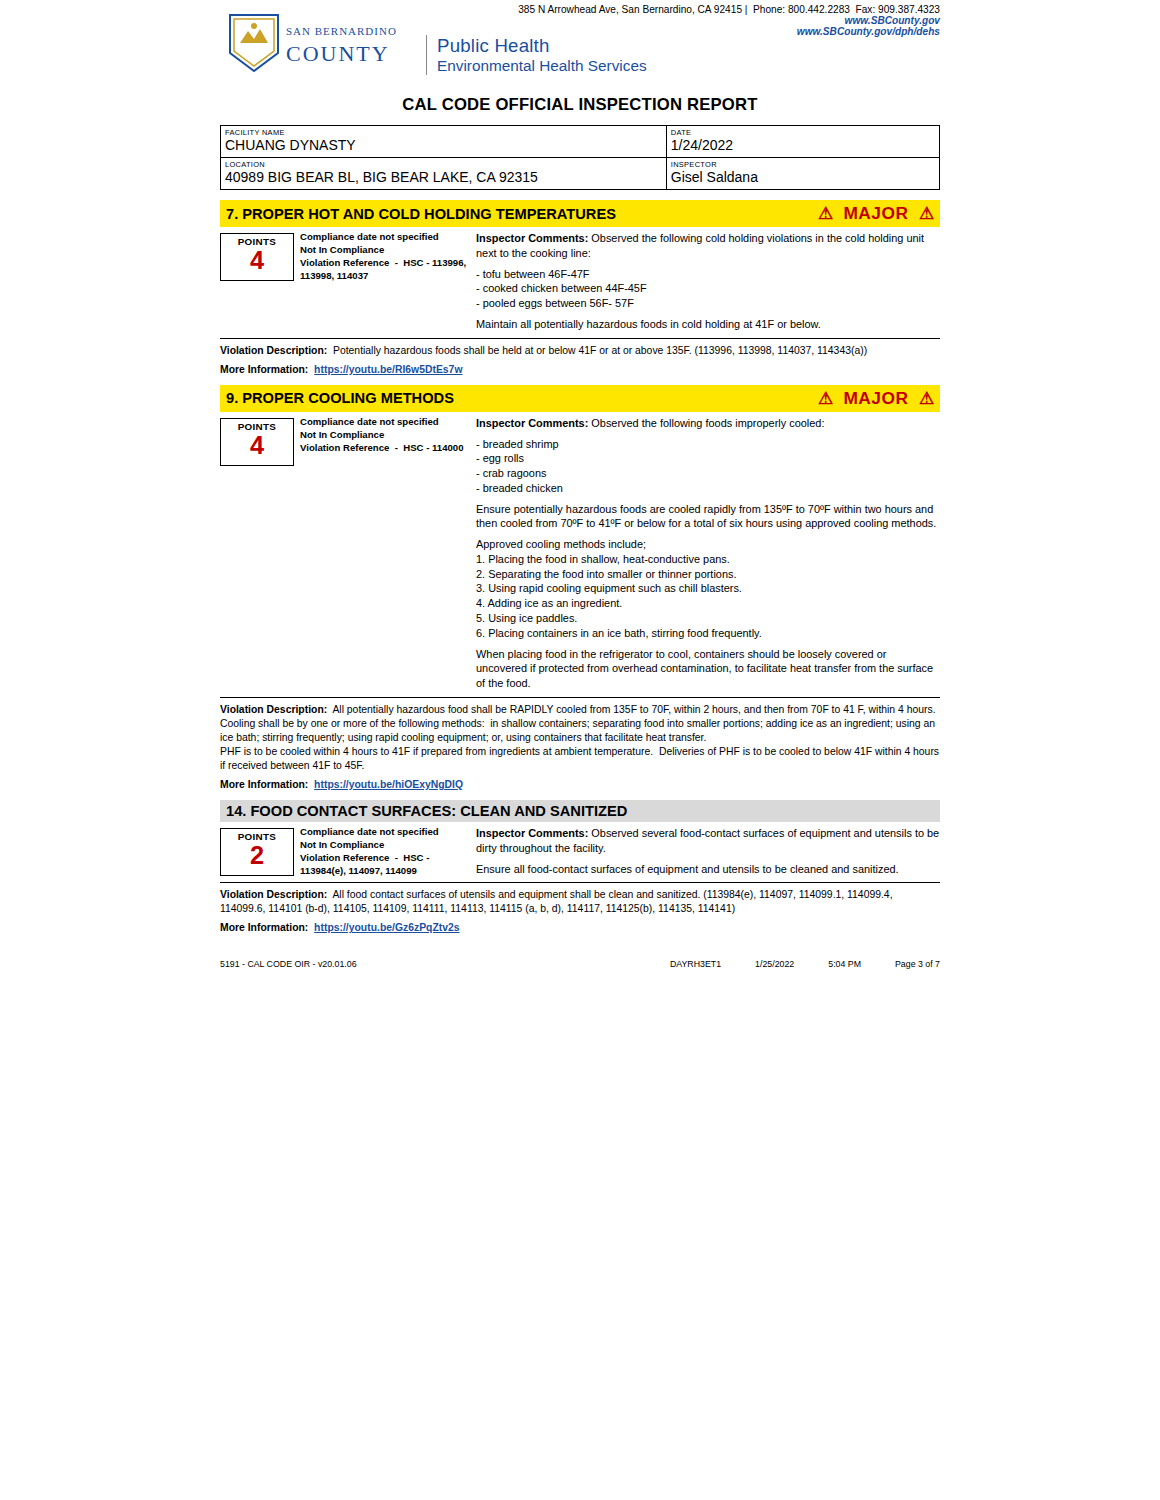385 N Arrowhead Ave, San Bernardino, CA 92415 | Phone: 800.442.2283 Fax: 909.387.4323
www.SBCounty.gov
www.SBCounty.gov/dph/dehs
SAN BERNARDINO COUNTY
Public Health
Environmental Health Services
CAL CODE OFFICIAL INSPECTION REPORT
| FACILITY NAME CHUANG DYNASTY | DATE 1/24/2022 |
| LOCATION 40989 BIG BEAR BL, BIG BEAR LAKE, CA 92315 | INSPECTOR Gisel Saldana |
7. PROPER HOT AND COLD HOLDING TEMPERATURES
⚠ MAJOR ⚠
POINTS
4
Compliance date not specified
Not In Compliance
Violation Reference - HSC - 113996, 113998, 114037
Inspector Comments: Observed the following cold holding violations in the cold holding unit next to the cooking line:
- tofu between 46F-47F
- cooked chicken between 44F-45F
- pooled eggs between 56F- 57F
Maintain all potentially hazardous foods in cold holding at 41F or below.
Violation Description: Potentially hazardous foods shall be held at or below 41F or at or above 135F. (113996, 113998, 114037, 114343(a))
More Information: https://youtu.be/RI6w5DtEs7w
9. PROPER COOLING METHODS
⚠ MAJOR ⚠
POINTS
4
Compliance date not specified
Not In Compliance
Violation Reference - HSC - 114000
Inspector Comments: Observed the following foods improperly cooled:
- breaded shrimp
- egg rolls
- crab ragoons
- breaded chicken
Ensure potentially hazardous foods are cooled rapidly from 135ºF to 70ºF within two hours and then cooled from 70ºF to 41ºF or below for a total of six hours using approved cooling methods.
Approved cooling methods include;
1. Placing the food in shallow, heat-conductive pans.
2. Separating the food into smaller or thinner portions.
3. Using rapid cooling equipment such as chill blasters.
4. Adding ice as an ingredient.
5. Using ice paddles.
6. Placing containers in an ice bath, stirring food frequently.
When placing food in the refrigerator to cool, containers should be loosely covered or uncovered if protected from overhead contamination, to facilitate heat transfer from the surface of the food.
Violation Description: All potentially hazardous food shall be RAPIDLY cooled from 135F to 70F, within 2 hours, and then from 70F to 41 F, within 4 hours. Cooling shall be by one or more of the following methods: in shallow containers; separating food into smaller portions; adding ice as an ingredient; using an ice bath; stirring frequently; using rapid cooling equipment; or, using containers that facilitate heat transfer.
PHF is to be cooled within 4 hours to 41F if prepared from ingredients at ambient temperature. Deliveries of PHF is to be cooled to below 41F within 4 hours if received between 41F to 45F.
More Information: https://youtu.be/hiOExyNgDIQ
14. FOOD CONTACT SURFACES: CLEAN AND SANITIZED
POINTS
2
Compliance date not specified
Not In Compliance
Violation Reference - HSC - 113984(e), 114097, 114099
Inspector Comments: Observed several food-contact surfaces of equipment and utensils to be dirty throughout the facility.
Ensure all food-contact surfaces of equipment and utensils to be cleaned and sanitized.
Violation Description: All food contact surfaces of utensils and equipment shall be clean and sanitized. (113984(e), 114097, 114099.1, 114099.4, 114099.6, 114101 (b-d), 114105, 114109, 114111, 114113, 114115 (a, b, d), 114117, 114125(b), 114135, 114141)
More Information: https://youtu.be/Gz6zPqZtv2s
5191 - CAL CODE OIR - v20.01.06
DAYRH3ET1 1/25/2022 5:04 PM Page 3 of 7